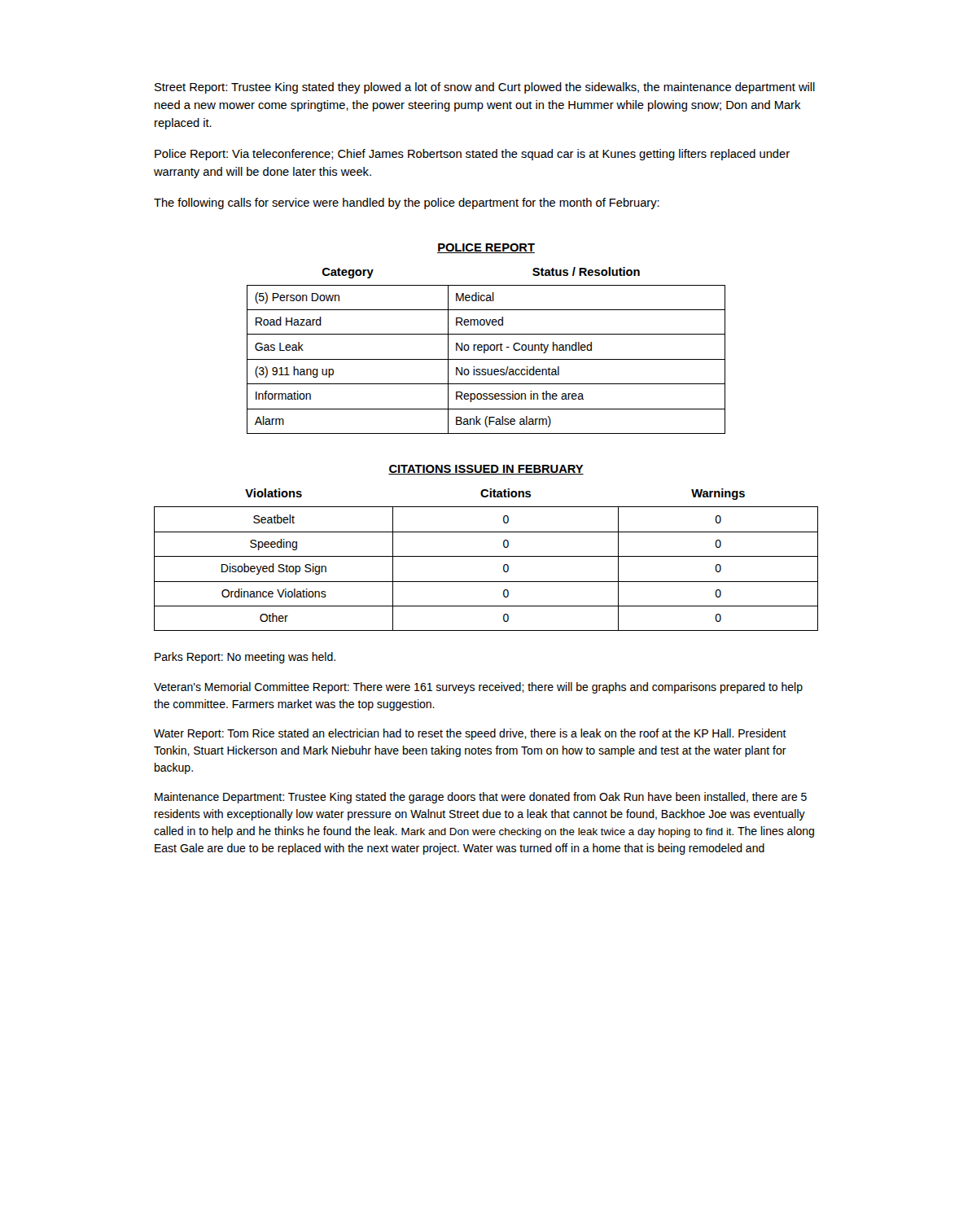Street Report: Trustee King stated they plowed a lot of snow and Curt plowed the sidewalks, the maintenance department will need a new mower come springtime, the power steering pump went out in the Hummer while plowing snow; Don and Mark replaced it.
Police Report: Via teleconference; Chief James Robertson stated the squad car is at Kunes getting lifters replaced under warranty and will be done later this week.
The following calls for service were handled by the police department for the month of February:
POLICE REPORT
| Category | Status / Resolution |
| --- | --- |
| (5) Person Down | Medical |
| Road Hazard | Removed |
| Gas Leak | No report - County handled |
| (3) 911 hang up | No issues/accidental |
| Information | Repossession in the area |
| Alarm | Bank (False alarm) |
CITATIONS ISSUED IN FEBRUARY
| Violations | Citations | Warnings |
| --- | --- | --- |
| Seatbelt | 0 | 0 |
| Speeding | 0 | 0 |
| Disobeyed Stop Sign | 0 | 0 |
| Ordinance Violations | 0 | 0 |
| Other | 0 | 0 |
Parks Report: No meeting was held.
Veteran's Memorial Committee Report: There were 161 surveys received; there will be graphs and comparisons prepared to help the committee. Farmers market was the top suggestion.
Water Report: Tom Rice stated an electrician had to reset the speed drive, there is a leak on the roof at the KP Hall. President Tonkin, Stuart Hickerson and Mark Niebuhr have been taking notes from Tom on how to sample and test at the water plant for backup.
Maintenance Department: Trustee King stated the garage doors that were donated from Oak Run have been installed, there are 5 residents with exceptionally low water pressure on Walnut Street due to a leak that cannot be found, Backhoe Joe was eventually called in to help and he thinks he found the leak. Mark and Don were checking on the leak twice a day hoping to find it. The lines along East Gale are due to be replaced with the next water project. Water was turned off in a home that is being remodeled and